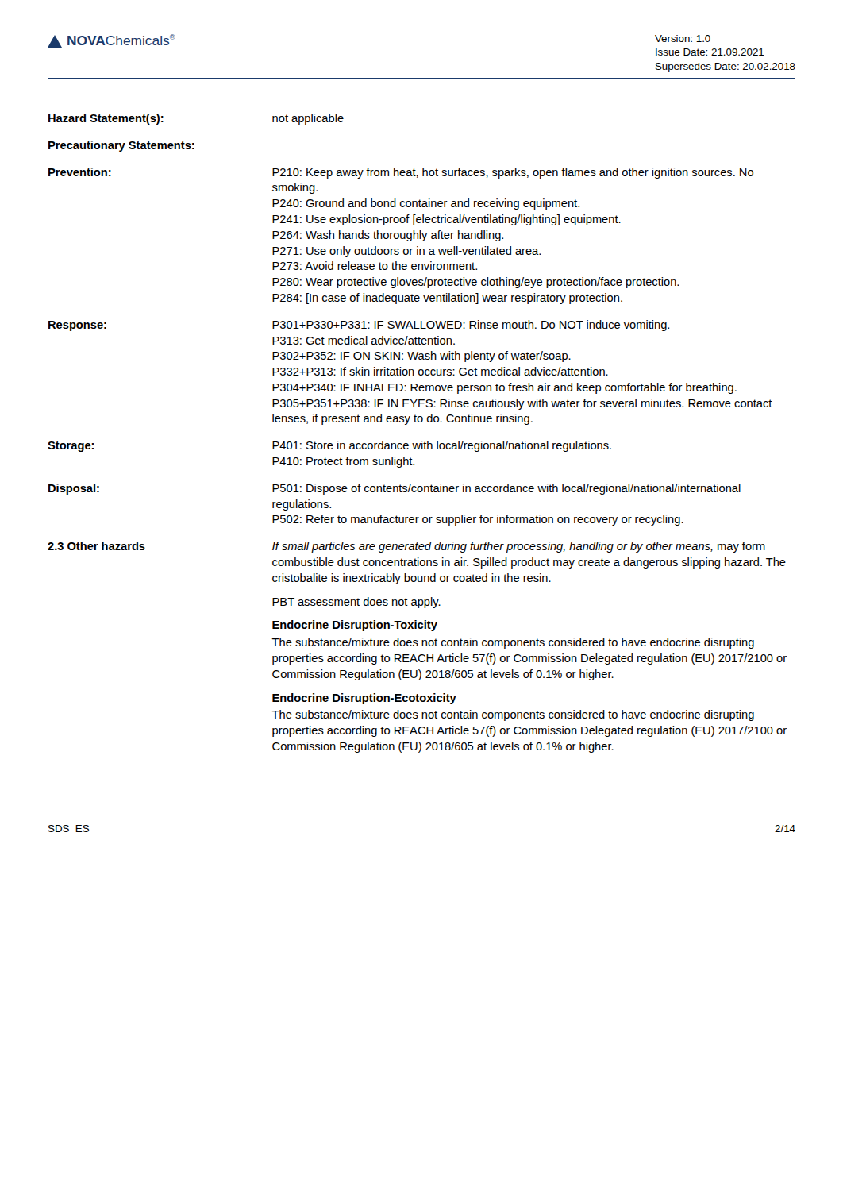NOVA Chemicals®
Version: 1.0
Issue Date: 21.09.2021
Supersedes Date: 20.02.2018
| Hazard Statement(s): | not applicable |
| Precautionary Statements: | |
| Prevention: | P210: Keep away from heat, hot surfaces, sparks, open flames and other ignition sources. No smoking. P240: Ground and bond container and receiving equipment. P241: Use explosion-proof [electrical/ventilating/lighting] equipment. P264: Wash hands thoroughly after handling. P271: Use only outdoors or in a well-ventilated area. P273: Avoid release to the environment. P280: Wear protective gloves/protective clothing/eye protection/face protection. P284: [In case of inadequate ventilation] wear respiratory protection. |
| Response: | P301+P330+P331: IF SWALLOWED: Rinse mouth. Do NOT induce vomiting. P313: Get medical advice/attention. P302+P352: IF ON SKIN: Wash with plenty of water/soap. P332+P313: If skin irritation occurs: Get medical advice/attention. P304+P340: IF INHALED: Remove person to fresh air and keep comfortable for breathing. P305+P351+P338: IF IN EYES: Rinse cautiously with water for several minutes. Remove contact lenses, if present and easy to do. Continue rinsing. |
| Storage: | P401: Store in accordance with local/regional/national regulations. P410: Protect from sunlight. |
| Disposal: | P501: Dispose of contents/container in accordance with local/regional/national/international regulations. P502: Refer to manufacturer or supplier for information on recovery or recycling. |
| 2.3 Other hazards | If small particles are generated during further processing, handling or by other means, may form combustible dust concentrations in air. Spilled product may create a dangerous slipping hazard. The cristobalite is inextricably bound or coated in the resin. PBT assessment does not apply. Endocrine Disruption-Toxicity The substance/mixture does not contain components considered to have endocrine disrupting properties according to REACH Article 57(f) or Commission Delegated regulation (EU) 2017/2100 or Commission Regulation (EU) 2018/605 at levels of 0.1% or higher. Endocrine Disruption-Ecotoxicity The substance/mixture does not contain components considered to have endocrine disrupting properties according to REACH Article 57(f) or Commission Delegated regulation (EU) 2017/2100 or Commission Regulation (EU) 2018/605 at levels of 0.1% or higher. |
SDS_ES
2/14